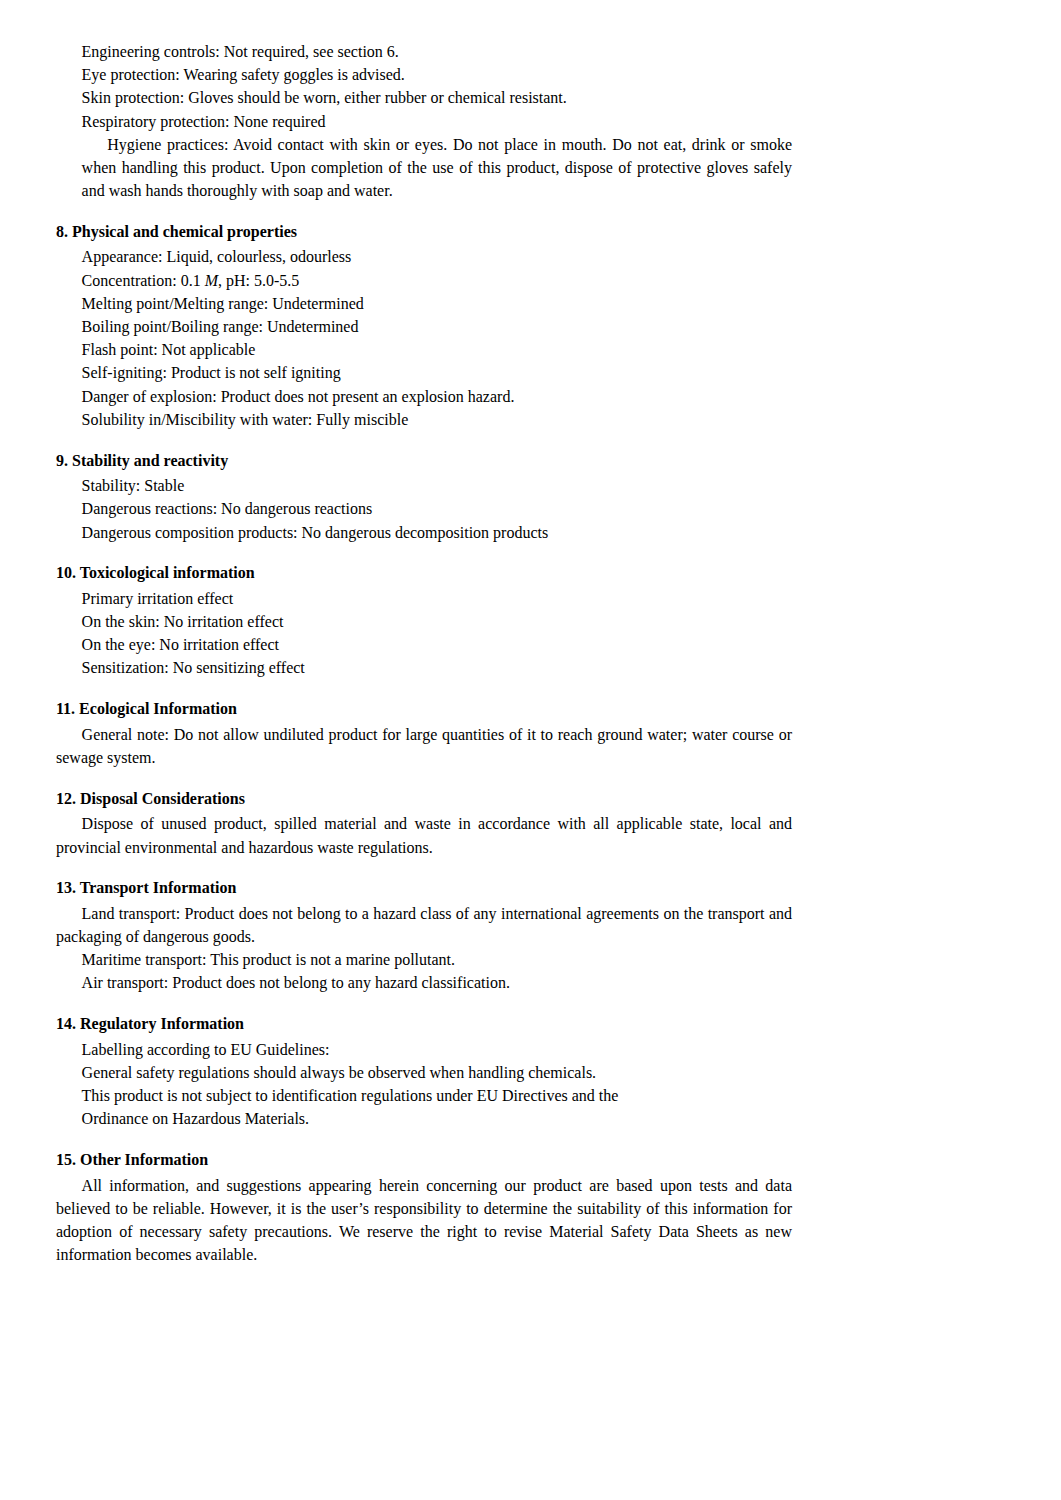Engineering controls: Not required, see section 6.
Eye protection: Wearing safety goggles is advised.
Skin protection: Gloves should be worn, either rubber or chemical resistant.
Respiratory protection: None required
Hygiene practices: Avoid contact with skin or eyes. Do not place in mouth. Do not eat, drink or smoke when handling this product. Upon completion of the use of this product, dispose of protective gloves safely and wash hands thoroughly with soap and water.
8. Physical and chemical properties
Appearance: Liquid, colourless, odourless
Concentration: 0.1 M, pH: 5.0-5.5
Melting point/Melting range: Undetermined
Boiling point/Boiling range: Undetermined
Flash point: Not applicable
Self-igniting: Product is not self igniting
Danger of explosion: Product does not present an explosion hazard.
Solubility in/Miscibility with water: Fully miscible
9. Stability and reactivity
Stability: Stable
Dangerous reactions: No dangerous reactions
Dangerous composition products: No dangerous decomposition products
10. Toxicological information
Primary irritation effect
On the skin: No irritation effect
On the eye: No irritation effect
Sensitization: No sensitizing effect
11. Ecological Information
General note: Do not allow undiluted product for large quantities of it to reach ground water; water course or sewage system.
12. Disposal Considerations
Dispose of unused product, spilled material and waste in accordance with all applicable state, local and provincial environmental and hazardous waste regulations.
13. Transport Information
Land transport: Product does not belong to a hazard class of any international agreements on the transport and packaging of dangerous goods.
Maritime transport: This product is not a marine pollutant.
Air transport: Product does not belong to any hazard classification.
14. Regulatory Information
Labelling according to EU Guidelines:
General safety regulations should always be observed when handling chemicals.
This product is not subject to identification regulations under EU Directives and the
Ordinance on Hazardous Materials.
15. Other Information
All information, and suggestions appearing herein concerning our product are based upon tests and data believed to be reliable. However, it is the user’s responsibility to determine the suitability of this information for adoption of necessary safety precautions. We reserve the right to revise Material Safety Data Sheets as new information becomes available.